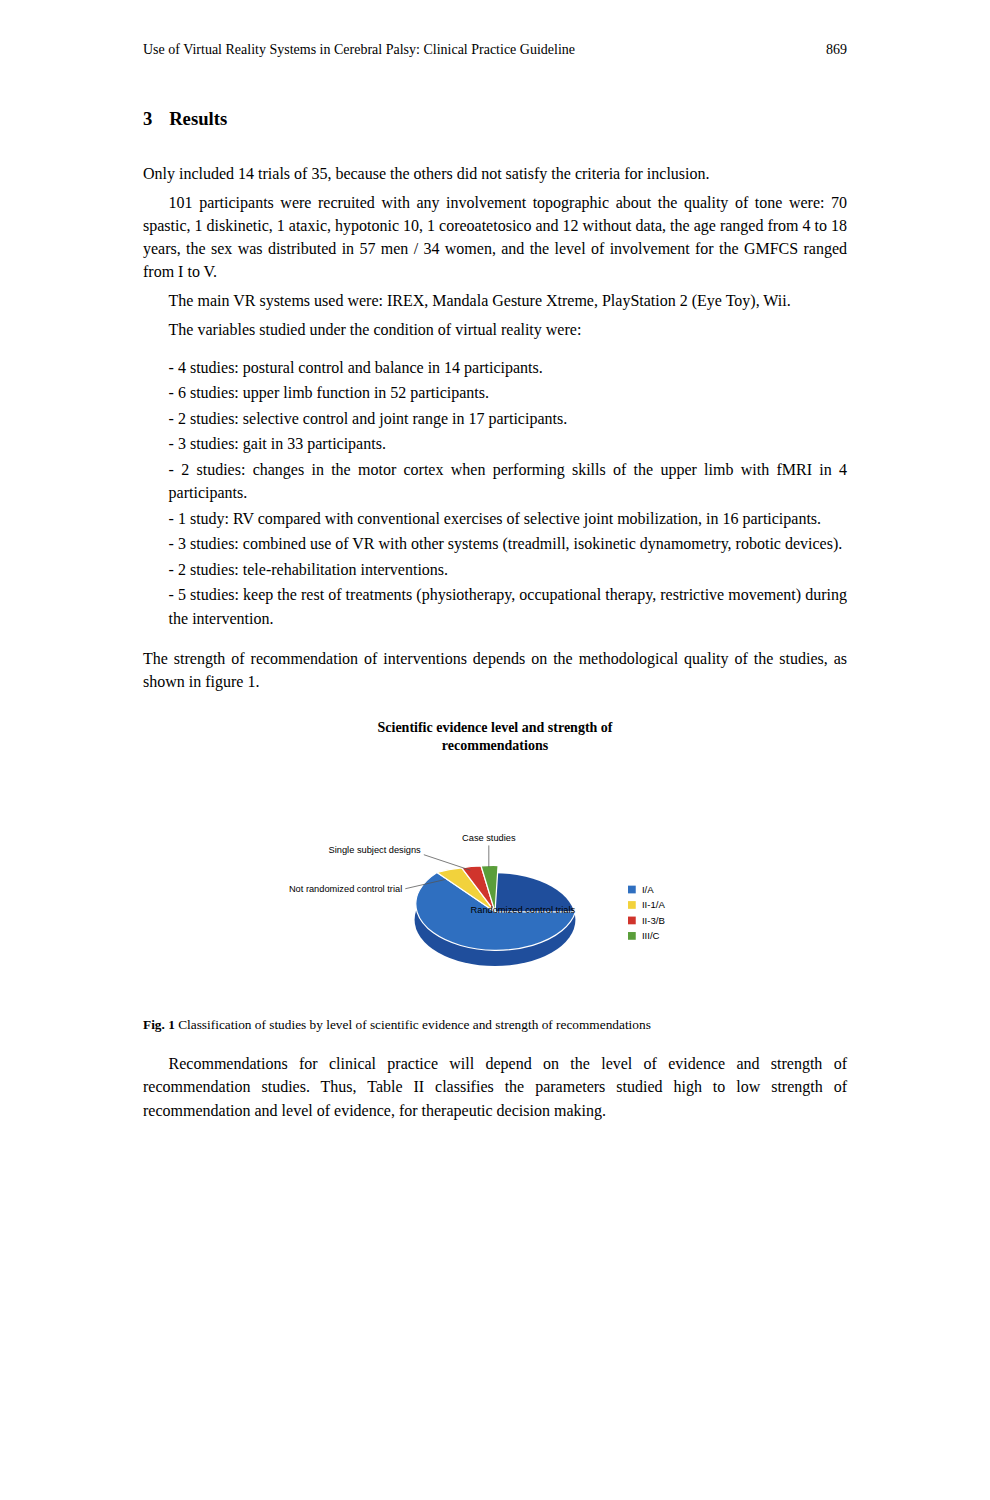Use of Virtual Reality Systems in Cerebral Palsy: Clinical Practice Guideline 869
3 Results
Only included 14 trials of 35, because the others did not satisfy the criteria for inclusion.
101 participants were recruited with any involvement topographic about the quality of tone were: 70 spastic, 1 diskinetic, 1 ataxic, hypotonic 10, 1 coreoatetosico and 12 without data, the age ranged from 4 to 18 years, the sex was distributed in 57 men / 34 women, and the level of involvement for the GMFCS ranged from I to V.
The main VR systems used were: IREX, Mandala Gesture Xtreme, PlayStation 2 (Eye Toy), Wii.
The variables studied under the condition of virtual reality were:
4 studies: postural control and balance in 14 participants.
6 studies: upper limb function in 52 participants.
2 studies: selective control and joint range in 17 participants.
3 studies: gait in 33 participants.
2 studies: changes in the motor cortex when performing skills of the upper limb with fMRI in 4 participants.
1 study: RV compared with conventional exercises of selective joint mobilization, in 16 participants.
3 studies: combined use of VR with other systems (treadmill, isokinetic dynamometry, robotic devices).
2 studies: tele-rehabilitation interventions.
5 studies: keep the rest of treatments (physiotherapy, occupational therapy, restrictive movement) during the intervention.
The strength of recommendation of interventions depends on the methodological quality of the studies, as shown in figure 1.
Scientific evidence level and strength of
recommendations
Case studies Single subject designs Not randomized control trial Randomized control trials I/A II-1/A II-3/B III/C
Fig. 1 Classification of studies by level of scientific evidence and strength of recommendations
Recommendations for clinical practice will depend on the level of evidence and strength of recommendation studies. Thus, Table II classifies the parameters studied high to low strength of recommendation and level of evidence, for therapeutic decision making.